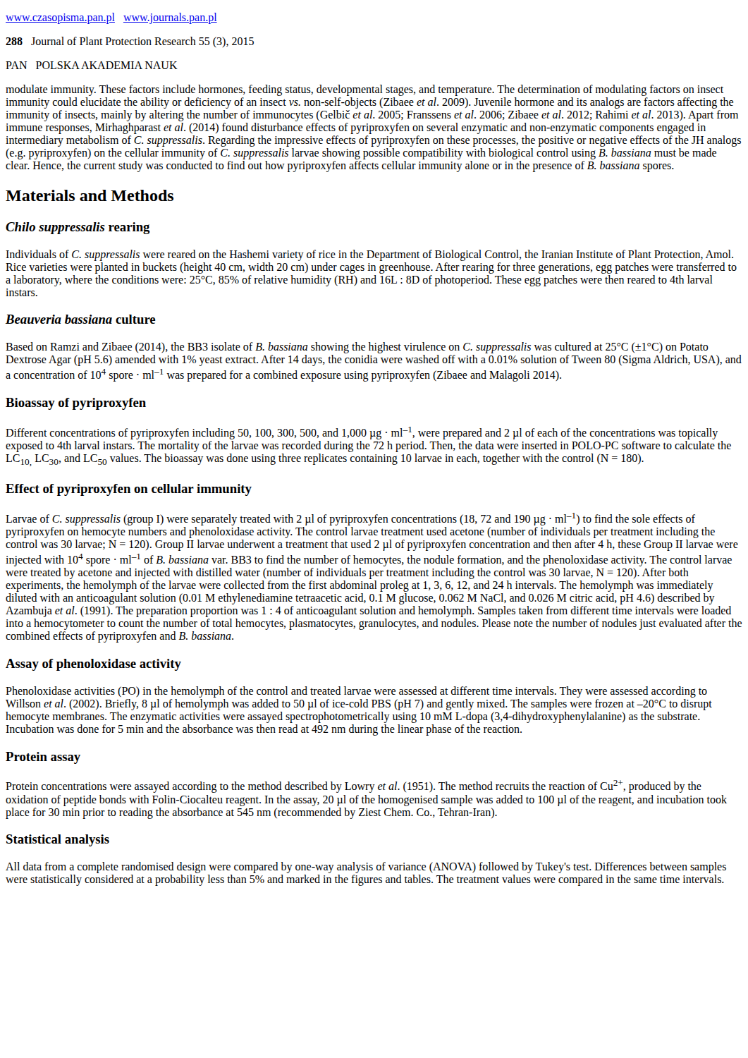www.czasopisma.pan.pl www.journals.pan.pl
288 Journal of Plant Protection Research 55 (3), 2015
PAN POLSKA AKADEMIA NAUK
modulate immunity. These factors include hormones, feeding status, developmental stages, and temperature. The determination of modulating factors on insect immunity could elucidate the ability or deficiency of an insect vs. non-self-objects (Zibaee et al. 2009). Juvenile hormone and its analogs are factors affecting the immunity of insects, mainly by altering the number of immunocytes (Gelbič et al. 2005; Franssens et al. 2006; Zibaee et al. 2012; Rahimi et al. 2013). Apart from immune responses, Mirhaghparast et al. (2014) found disturbance effects of pyriproxyfen on several enzymatic and non-enzymatic components engaged in intermediary metabolism of C. suppressalis. Regarding the impressive effects of pyriproxyfen on these processes, the positive or negative effects of the JH analogs (e.g. pyriproxyfen) on the cellular immunity of C. suppressalis larvae showing possible compatibility with biological control using B. bassiana must be made clear. Hence, the current study was conducted to find out how pyriproxyfen affects cellular immunity alone or in the presence of B. bassiana spores.
Materials and Methods
Chilo suppressalis rearing
Individuals of C. suppressalis were reared on the Hashemi variety of rice in the Department of Biological Control, the Iranian Institute of Plant Protection, Amol. Rice varieties were planted in buckets (height 40 cm, width 20 cm) under cages in greenhouse. After rearing for three generations, egg patches were transferred to a laboratory, where the conditions were: 25°C, 85% of relative humidity (RH) and 16L : 8D of photoperiod. These egg patches were then reared to 4th larval instars.
Beauveria bassiana culture
Based on Ramzi and Zibaee (2014), the BB3 isolate of B. bassiana showing the highest virulence on C. suppressalis was cultured at 25°C (±1°C) on Potato Dextrose Agar (pH 5.6) amended with 1% yeast extract. After 14 days, the conidia were washed off with a 0.01% solution of Tween 80 (Sigma Aldrich, USA), and a concentration of 104 spore · ml–1 was prepared for a combined exposure using pyriproxyfen (Zibaee and Malagoli 2014).
Bioassay of pyriproxyfen
Different concentrations of pyriproxyfen including 50, 100, 300, 500, and 1,000 µg · ml–1, were prepared and 2 µl of each of the concentrations was topically exposed to 4th larval instars. The mortality of the larvae was recorded during the 72 h period. Then, the data were inserted in POLO-PC software to calculate the LC10, LC30, and LC50 values. The bioassay was done using three replicates containing 10 larvae in each, together with the control (N = 180).
Effect of pyriproxyfen on cellular immunity
Larvae of C. suppressalis (group I) were separately treated with 2 µl of pyriproxyfen concentrations (18, 72 and 190 µg · ml–1) to find the sole effects of pyriproxyfen on hemocyte numbers and phenoloxidase activity. The control larvae treatment used acetone (number of individuals per treatment including the control was 30 larvae; N = 120). Group II larvae underwent a treatment that used 2 µl of pyriproxyfen concentration and then after 4 h, these Group II larvae were injected with 104 spore · ml–1 of B. bassiana var. BB3 to find the number of hemocytes, the nodule formation, and the phenoloxidase activity. The control larvae were treated by acetone and injected with distilled water (number of individuals per treatment including the control was 30 larvae, N = 120). After both experiments, the hemolymph of the larvae were collected from the first abdominal proleg at 1, 3, 6, 12, and 24 h intervals. The hemolymph was immediately diluted with an anticoagulant solution (0.01 M ethylenediamine tetraacetic acid, 0.1 M glucose, 0.062 M NaCl, and 0.026 M citric acid, pH 4.6) described by Azambuja et al. (1991). The preparation proportion was 1 : 4 of anticoagulant solution and hemolymph. Samples taken from different time intervals were loaded into a hemocytometer to count the number of total hemocytes, plasmatocytes, granulocytes, and nodules. Please note the number of nodules just evaluated after the combined effects of pyriproxyfen and B. bassiana.
Assay of phenoloxidase activity
Phenoloxidase activities (PO) in the hemolymph of the control and treated larvae were assessed at different time intervals. They were assessed according to Willson et al. (2002). Briefly, 8 µl of hemolymph was added to 50 µl of ice-cold PBS (pH 7) and gently mixed. The samples were frozen at –20°C to disrupt hemocyte membranes. The enzymatic activities were assayed spectrophotometrically using 10 mM L-dopa (3,4-dihydroxyphenylalanine) as the substrate. Incubation was done for 5 min and the absorbance was then read at 492 nm during the linear phase of the reaction.
Protein assay
Protein concentrations were assayed according to the method described by Lowry et al. (1951). The method recruits the reaction of Cu2+, produced by the oxidation of peptide bonds with Folin-Ciocalteu reagent. In the assay, 20 µl of the homogenised sample was added to 100 µl of the reagent, and incubation took place for 30 min prior to reading the absorbance at 545 nm (recommended by Ziest Chem. Co., Tehran-Iran).
Statistical analysis
All data from a complete randomised design were compared by one-way analysis of variance (ANOVA) followed by Tukey's test. Differences between samples were statistically considered at a probability less than 5% and marked in the figures and tables. The treatment values were compared in the same time intervals.